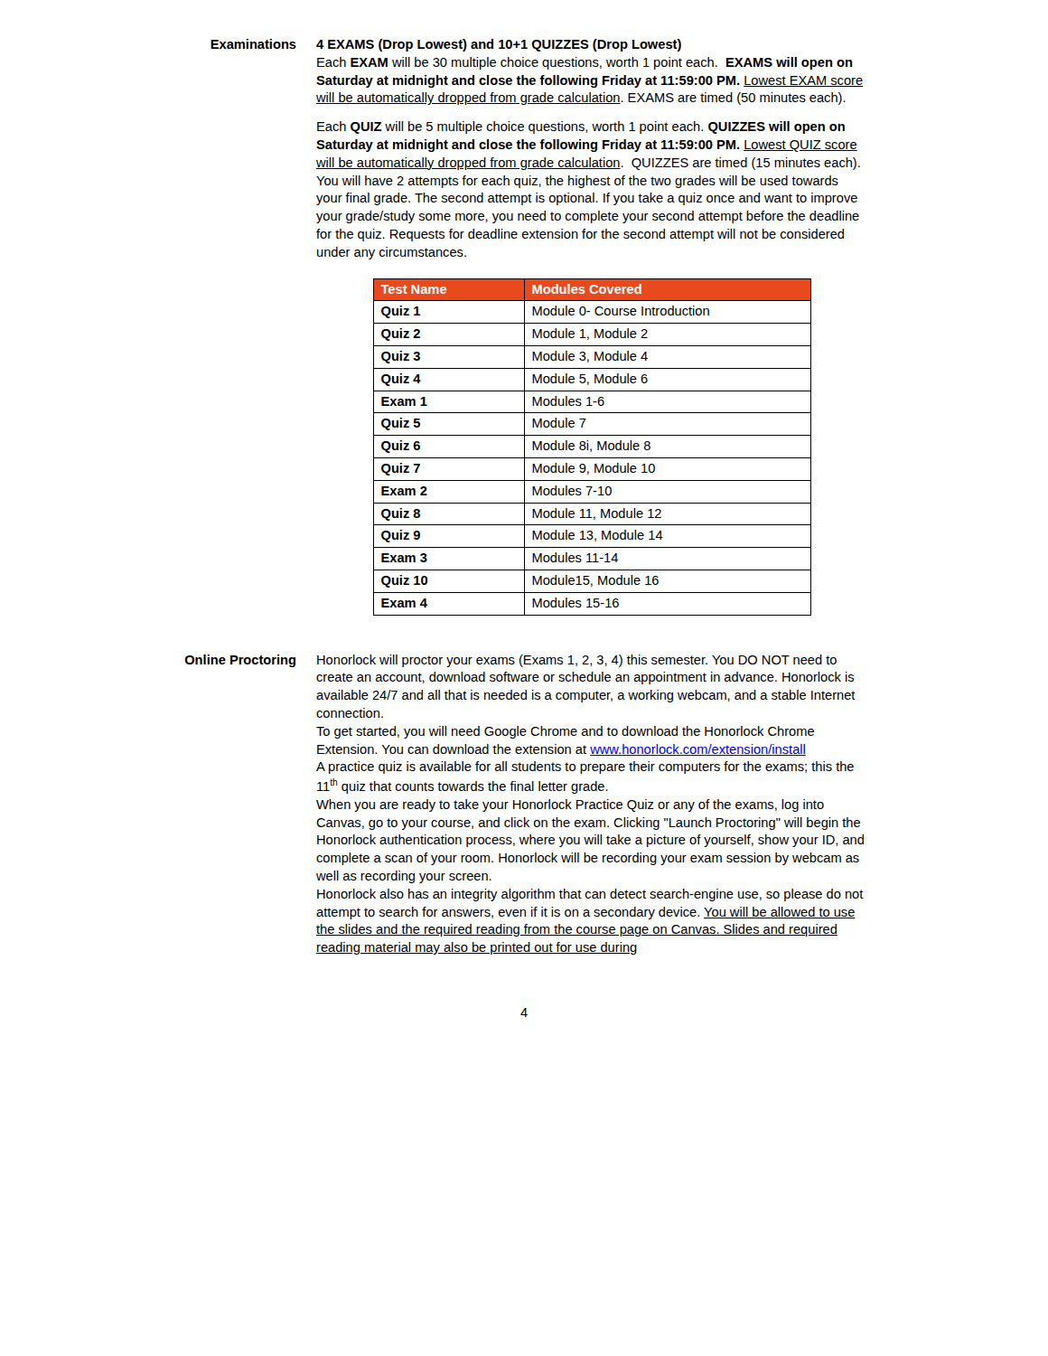Examinations
4 EXAMS (Drop Lowest) and 10+1 QUIZZES (Drop Lowest)
Each EXAM will be 30 multiple choice questions, worth 1 point each. EXAMS will open on Saturday at midnight and close the following Friday at 11:59:00 PM. Lowest EXAM score will be automatically dropped from grade calculation. EXAMS are timed (50 minutes each).
Each QUIZ will be 5 multiple choice questions, worth 1 point each. QUIZZES will open on Saturday at midnight and close the following Friday at 11:59:00 PM. Lowest QUIZ score will be automatically dropped from grade calculation. QUIZZES are timed (15 minutes each). You will have 2 attempts for each quiz, the highest of the two grades will be used towards your final grade. The second attempt is optional. If you take a quiz once and want to improve your grade/study some more, you need to complete your second attempt before the deadline for the quiz. Requests for deadline extension for the second attempt will not be considered under any circumstances.
| Test Name | Modules Covered |
| --- | --- |
| Quiz 1 | Module 0- Course Introduction |
| Quiz 2 | Module 1, Module 2 |
| Quiz 3 | Module 3, Module 4 |
| Quiz 4 | Module 5, Module 6 |
| Exam 1 | Modules 1-6 |
| Quiz 5 | Module 7 |
| Quiz 6 | Module 8i, Module 8 |
| Quiz 7 | Module 9, Module 10 |
| Exam 2 | Modules 7-10 |
| Quiz 8 | Module 11, Module 12 |
| Quiz 9 | Module 13, Module 14 |
| Exam 3 | Modules 11-14 |
| Quiz 10 | Module15, Module 16 |
| Exam 4 | Modules 15-16 |
Online Proctoring
Honorlock will proctor your exams (Exams 1, 2, 3, 4) this semester. You DO NOT need to create an account, download software or schedule an appointment in advance. Honorlock is available 24/7 and all that is needed is a computer, a working webcam, and a stable Internet connection.
To get started, you will need Google Chrome and to download the Honorlock Chrome Extension. You can download the extension at www.honorlock.com/extension/install
A practice quiz is available for all students to prepare their computers for the exams; this the 11th quiz that counts towards the final letter grade.
When you are ready to take your Honorlock Practice Quiz or any of the exams, log into Canvas, go to your course, and click on the exam. Clicking "Launch Proctoring" will begin the Honorlock authentication process, where you will take a picture of yourself, show your ID, and complete a scan of your room. Honorlock will be recording your exam session by webcam as well as recording your screen.
Honorlock also has an integrity algorithm that can detect search-engine use, so please do not attempt to search for answers, even if it is on a secondary device. You will be allowed to use the slides and the required reading from the course page on Canvas. Slides and required reading material may also be printed out for use during
4